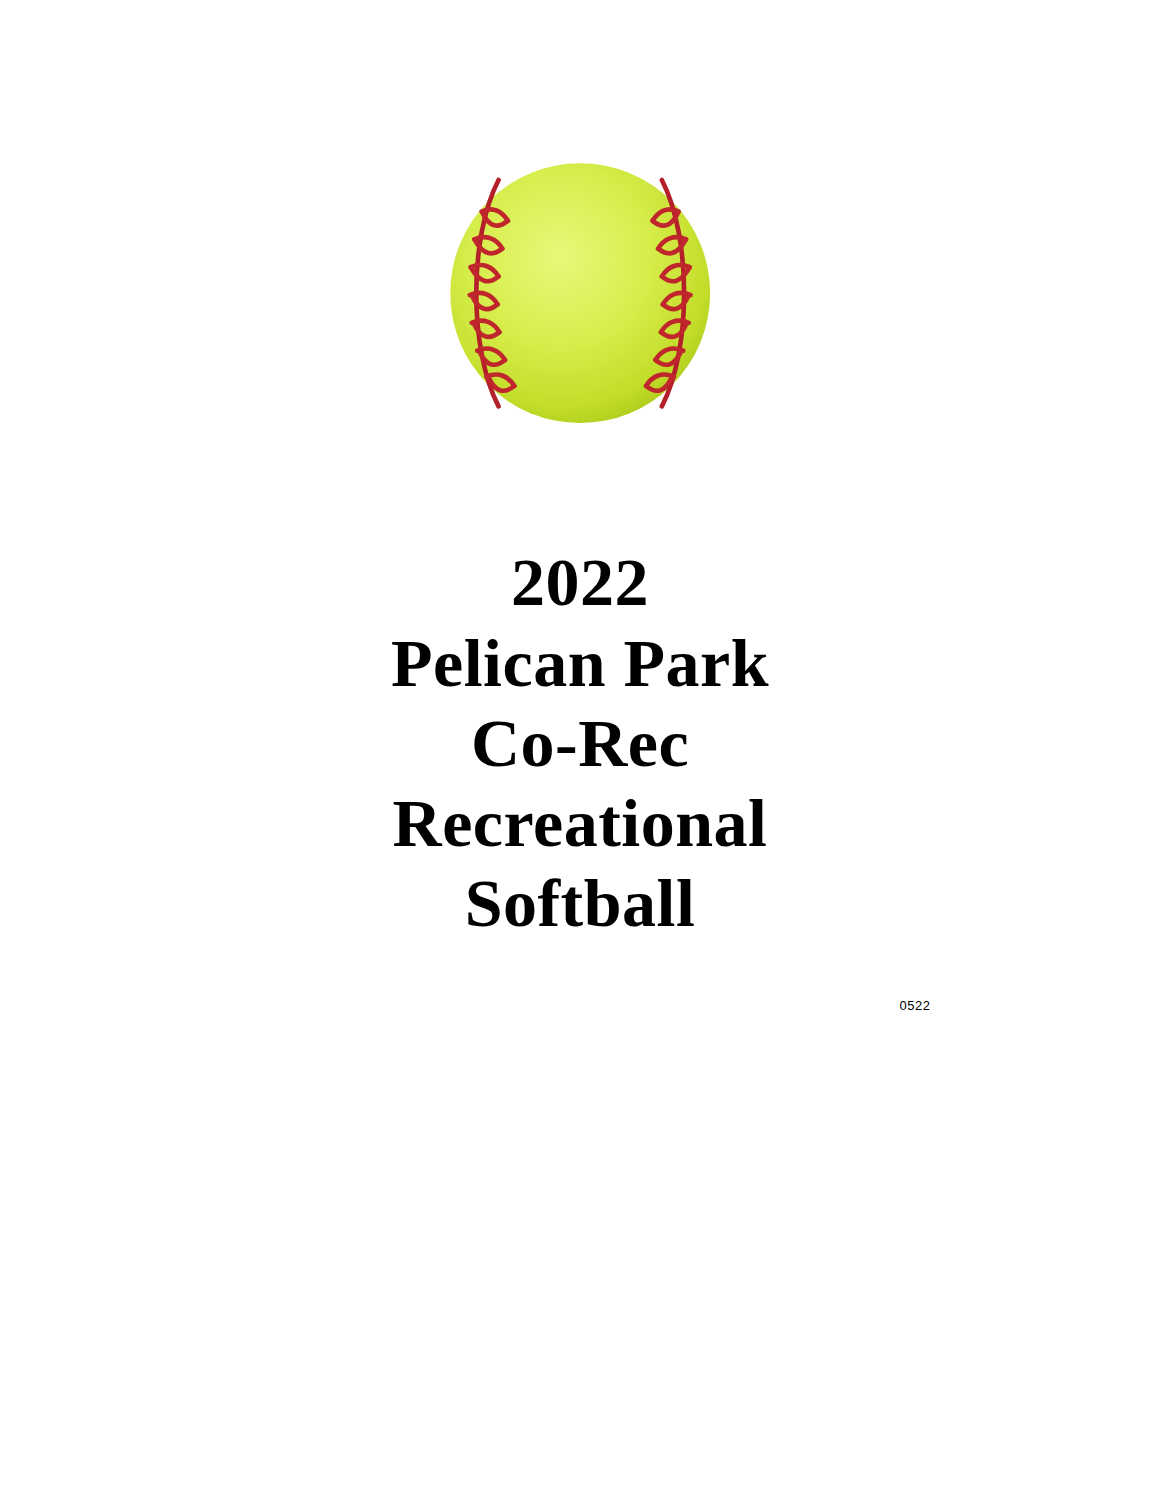2022 Pelican Park Co-Rec Recreational Softball
0522